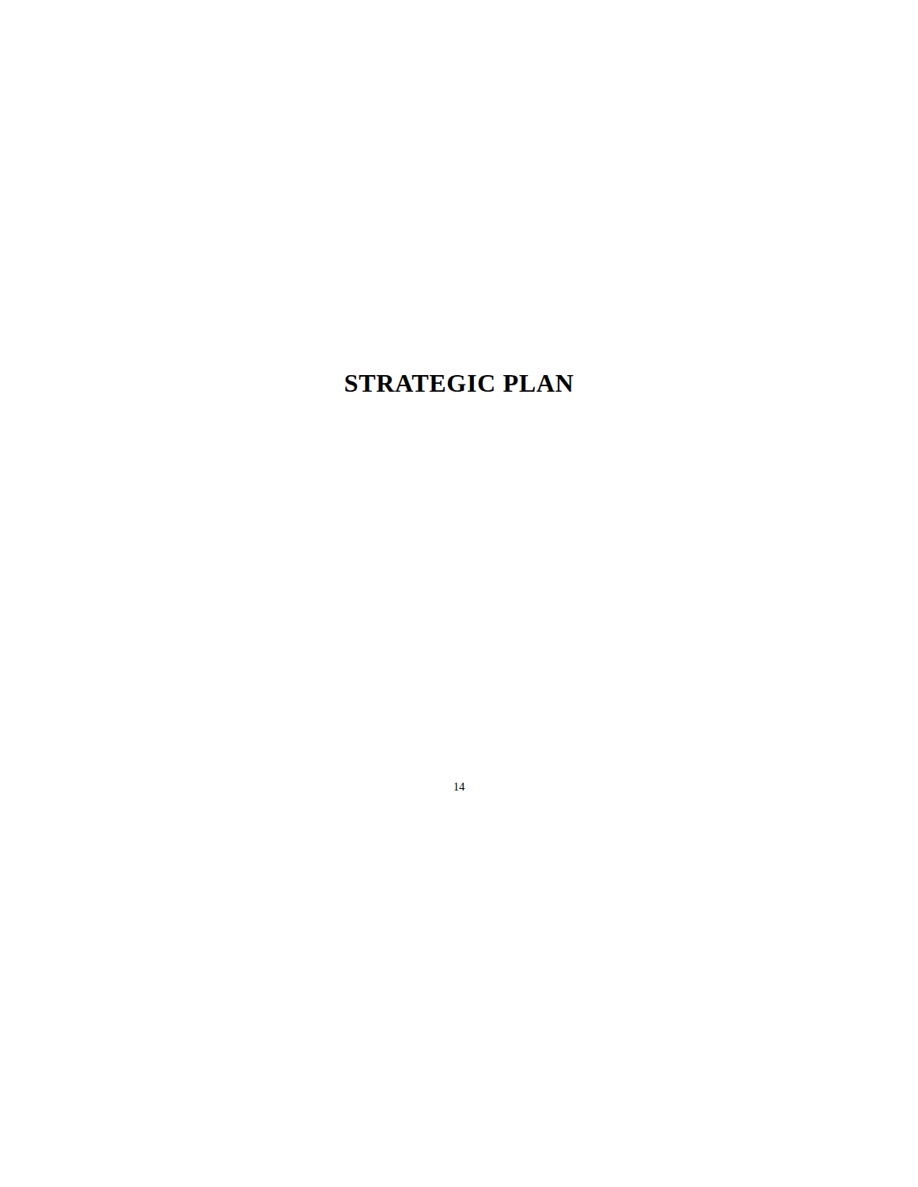STRATEGIC PLAN
14